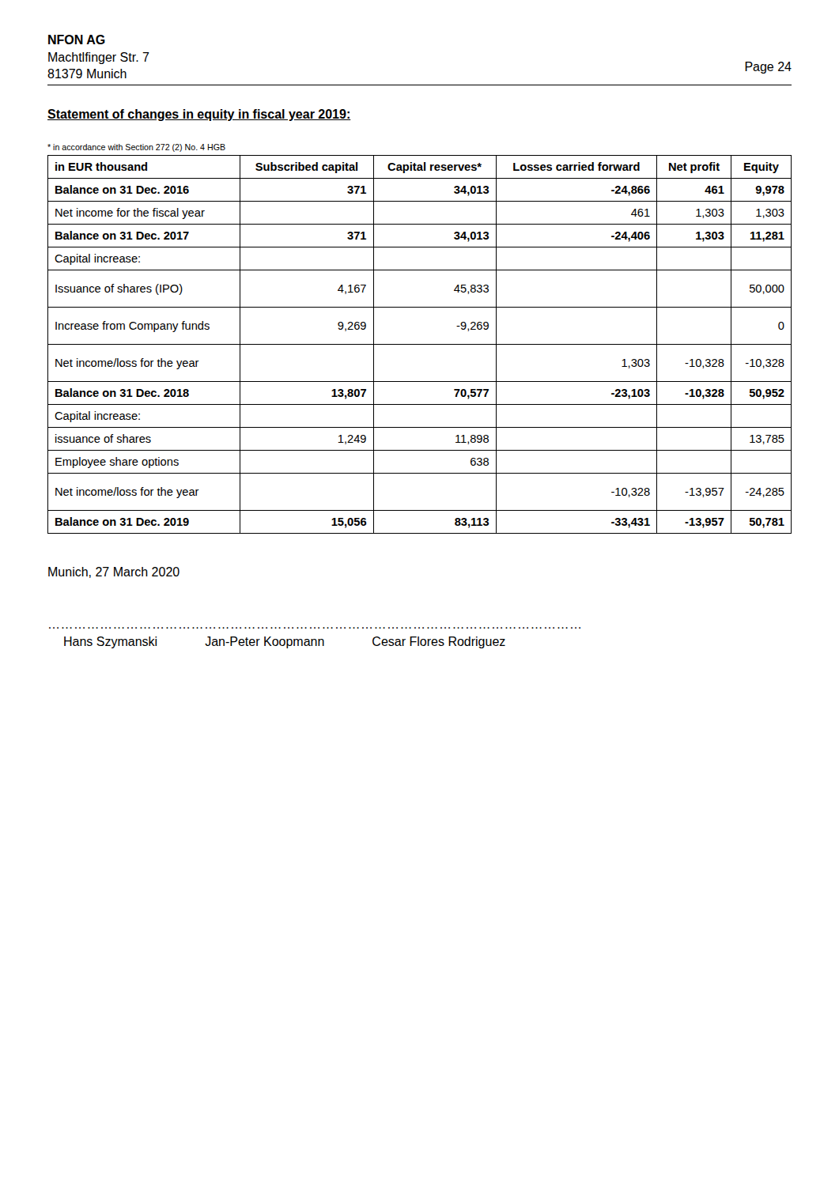NFON AG
Machtlfinger Str. 7
81379 Munich
Page 24
Statement of changes in equity in fiscal year 2019:
* in accordance with Section 272 (2) No. 4 HGB
| in EUR thousand | Subscribed capital | Capital reserves* | Losses carried forward | Net profit | Equity |
| --- | --- | --- | --- | --- | --- |
| Balance on 31 Dec. 2016 | 371 | 34,013 | -24,866 | 461 | 9,978 |
| Net income for the fiscal year | | | 461 | 1,303 | 1,303 |
| Balance on 31 Dec. 2017 | 371 | 34,013 | -24,406 | 1,303 | 11,281 |
| Capital increase: | | | | | |
| Issuance of shares (IPO) | 4,167 | 45,833 | | | 50,000 |
| Increase from Company funds | 9,269 | -9,269 | | | 0 |
| Net income/loss for the year | | | 1,303 | -10,328 | -10,328 |
| Balance on 31 Dec. 2018 | 13,807 | 70,577 | -23,103 | -10,328 | 50,952 |
| Capital increase: | | | | | |
| issuance of shares | 1,249 | 11,898 | | | 13,785 |
| Employee share options | | 638 | | | |
| Net income/loss for the year | | | -10,328 | -13,957 | -24,285 |
| Balance on 31 Dec. 2019 | 15,056 | 83,113 | -33,431 | -13,957 | 50,781 |
Munich, 27 March 2020
……………………………………………………………………………………………………………
Hans Szymanski Jan-Peter Koopmann Cesar Flores Rodriguez